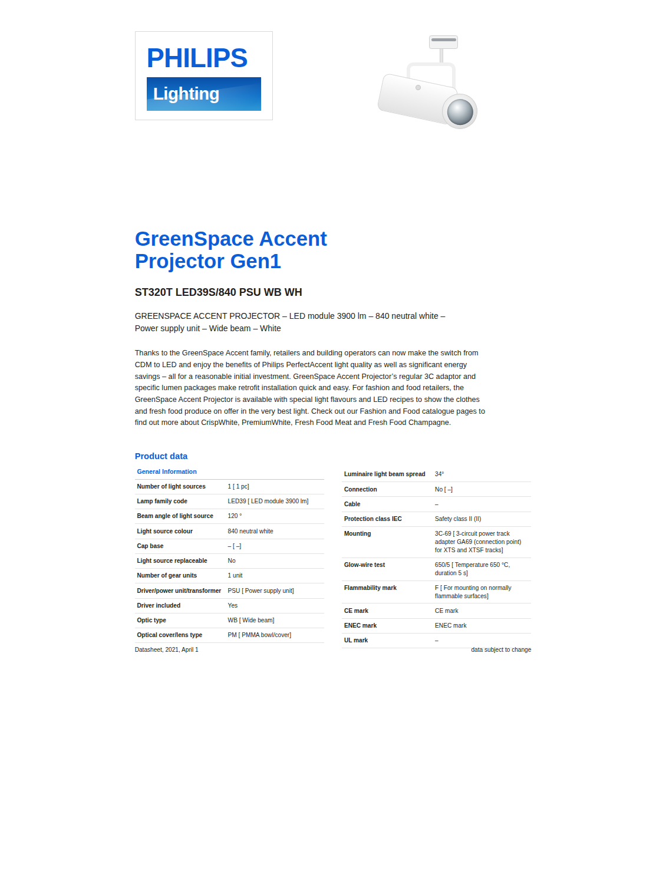PHILIPS
Lighting
GreenSpace Accent
Projector Gen1
ST320T LED39S/840 PSU WB WH
GREENSPACE ACCENT PROJECTOR – LED module 3900 lm – 840 neutral white – Power supply unit – Wide beam – White
Thanks to the GreenSpace Accent family, retailers and building operators can now make the switch from CDM to LED and enjoy the benefits of Philips PerfectAccent light quality as well as significant energy savings – all for a reasonable initial investment. GreenSpace Accent Projector’s regular 3C adaptor and specific lumen packages make retrofit installation quick and easy. For fashion and food retailers, the GreenSpace Accent Projector is available with special light flavours and LED recipes to show the clothes and fresh food produce on offer in the very best light. Check out our Fashion and Food catalogue pages to find out more about CrispWhite, PremiumWhite, Fresh Food Meat and Fresh Food Champagne.
Product data
| General Information |
| --- |
| Number of light sources | 1 [ 1 pc] |
| Lamp family code | LED39 [ LED module 3900 lm] |
| Beam angle of light source | 120 ° |
| Light source colour | 840 neutral white |
| Cap base | – [ –] |
| Light source replaceable | No |
| Number of gear units | 1 unit |
| Driver/power unit/transformer | PSU [ Power supply unit] |
| Driver included | Yes |
| Optic type | WB [ Wide beam] |
| Optical cover/lens type | PM [ PMMA bowl/cover] |
| Luminaire light beam spread | 34° |
| Connection | No [ –] |
| Cable | – |
| Protection class IEC | Safety class II (II) |
| Mounting | 3C-69 [ 3-circuit power track adapter GA69 (connection point) for XTS and XTSF tracks] |
| Glow-wire test | 650/5 [ Temperature 650 °C, duration 5 s] |
| Flammability mark | F [ For mounting on normally flammable surfaces] |
| CE mark | CE mark |
| ENEC mark | ENEC mark |
| UL mark | – |
Datasheet, 2021, April 1
data subject to change